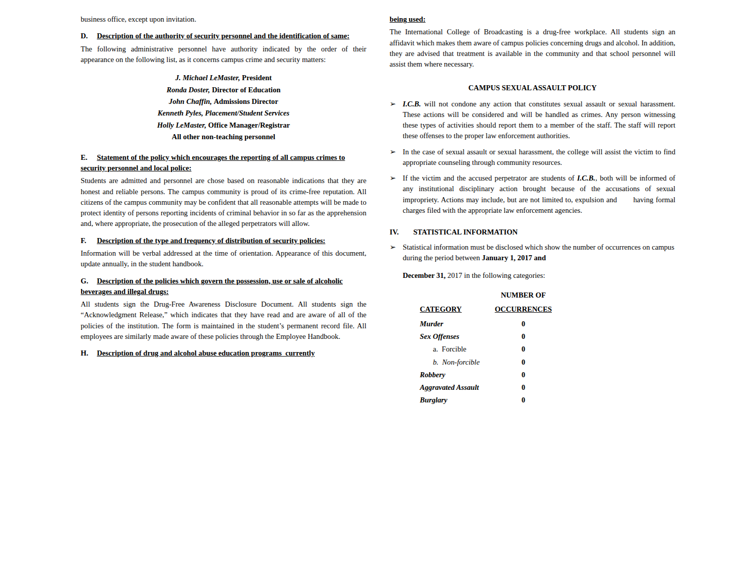business office, except upon invitation.
D. Description of the authority of security personnel and the identification of same:
The following administrative personnel have authority indicated by the order of their appearance on the following list, as it concerns campus crime and security matters:
J. Michael LeMaster, President
Ronda Doster, Director of Education
John Chaffin, Admissions Director
Kenneth Pyles, Placement/Student Services
Holly LeMaster, Office Manager/Registrar
All other non-teaching personnel
E. Statement of the policy which encourages the reporting of all campus crimes to security personnel and local police:
Students are admitted and personnel are chose based on reasonable indications that they are honest and reliable persons. The campus community is proud of its crime-free reputation. All citizens of the campus community may be confident that all reasonable attempts will be made to protect identity of persons reporting incidents of criminal behavior in so far as the apprehension and, where appropriate, the prosecution of the alleged perpetrators will allow.
F. Description of the type and frequency of distribution of security policies:
Information will be verbal addressed at the time of orientation. Appearance of this document, update annually, in the student handbook.
G. Description of the policies which govern the possession, use or sale of alcoholic beverages and illegal drugs:
All students sign the Drug-Free Awareness Disclosure Document. All students sign the “Acknowledgment Release,” which indicates that they have read and are aware of all of the policies of the institution. The form is maintained in the student’s permanent record file. All employees are similarly made aware of these policies through the Employee Handbook.
H. Description of drug and alcohol abuse education programs currently
being used:
The International College of Broadcasting is a drug-free workplace. All students sign an affidavit which makes them aware of campus policies concerning drugs and alcohol. In addition, they are advised that treatment is available in the community and that school personnel will assist them where necessary.
CAMPUS SEXUAL ASSAULT POLICY
I.C.B. will not condone any action that constitutes sexual assault or sexual harassment. These actions will be considered and will be handled as crimes. Any person witnessing these types of activities should report them to a member of the staff. The staff will report these offenses to the proper law enforcement authorities.
In the case of sexual assault or sexual harassment, the college will assist the victim to find appropriate counseling through community resources.
If the victim and the accused perpetrator are students of I.C.B., both will be informed of any institutional disciplinary action brought because of the accusations of sexual impropriety. Actions may include, but are not limited to, expulsion and having formal charges filed with the appropriate law enforcement agencies.
IV. STATISTICAL INFORMATION
Statistical information must be disclosed which show the number of occurrences on campus during the period between January 1, 2017 and
December 31, 2017 in the following categories:
| | NUMBER OF |
| --- | --- |
| CATEGORY | OCCURRENCES |
| Murder | 0 |
| Sex Offenses | 0 |
| a. Forcible | 0 |
| b. Non-forcible | 0 |
| Robbery | 0 |
| Aggravated Assault | 0 |
| Burglary | 0 |